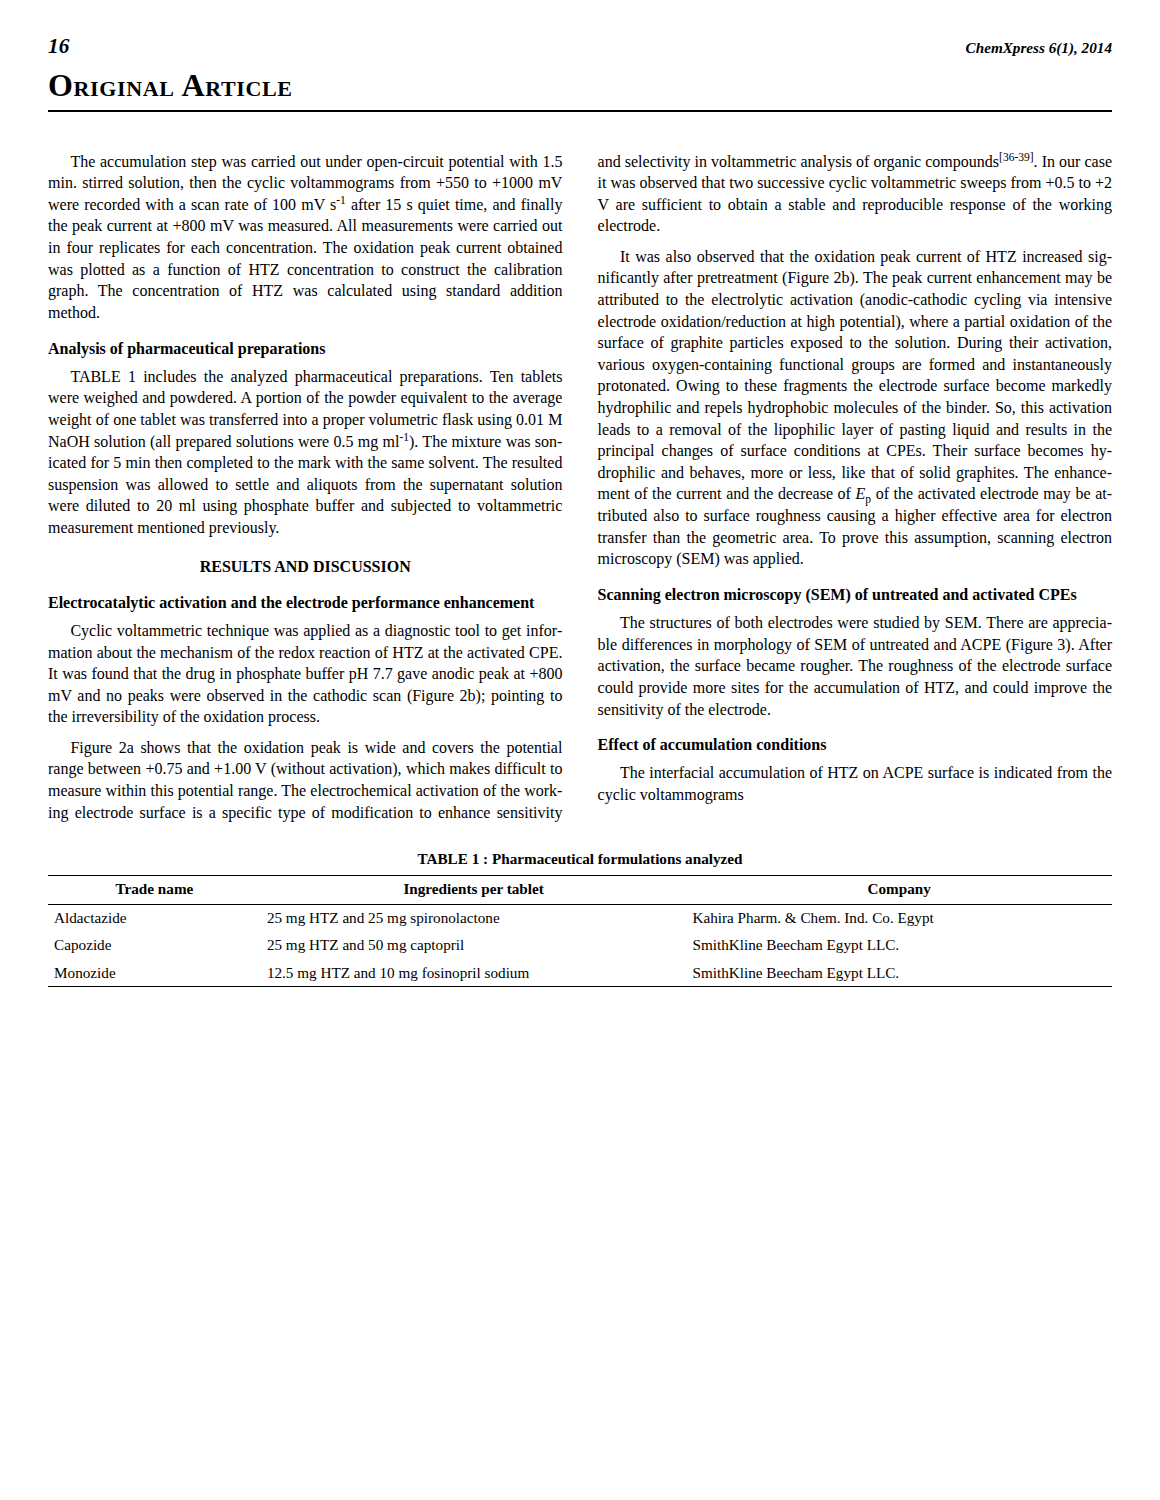16 ChemXpress 6(1), 2014
Original Article
The accumulation step was carried out under open-circuit potential with 1.5 min. stirred solution, then the cyclic voltammograms from +550 to +1000 mV were recorded with a scan rate of 100 mV s-1 after 15 s quiet time, and finally the peak current at +800 mV was measured. All measurements were carried out in four replicates for each concentration. The oxidation peak current obtained was plotted as a function of HTZ concentration to construct the calibration graph. The concentration of HTZ was calculated using standard addition method.
Analysis of pharmaceutical preparations
TABLE 1 includes the analyzed pharmaceutical preparations. Ten tablets were weighed and powdered. A portion of the powder equivalent to the average weight of one tablet was transferred into a proper volumetric flask using 0.01 M NaOH solution (all prepared solutions were 0.5 mg ml-1). The mixture was sonicated for 5 min then completed to the mark with the same solvent. The resulted suspension was allowed to settle and aliquots from the supernatant solution were diluted to 20 ml using phosphate buffer and subjected to voltammetric measurement mentioned previously.
RESULTS AND DISCUSSION
Electrocatalytic activation and the electrode performance enhancement
Cyclic voltammetric technique was applied as a diagnostic tool to get information about the mechanism of the redox reaction of HTZ at the activated CPE. It was found that the drug in phosphate buffer pH 7.7 gave anodic peak at +800 mV and no peaks were observed in the cathodic scan (Figure 2b); pointing to the irreversibility of the oxidation process.
Figure 2a shows that the oxidation peak is wide and covers the potential range between +0.75 and +1.00 V (without activation), which makes difficult to measure within this potential range. The electrochemical activation of the working electrode surface is a specific type of modification to enhance sensitivity and selectivity in voltammetric analysis of organic compounds[36-39]. In our case it was observed that two successive cyclic voltammetric sweeps from +0.5 to +2 V are sufficient to obtain a stable and reproducible response of the working electrode.
It was also observed that the oxidation peak current of HTZ increased significantly after pretreatment (Figure 2b). The peak current enhancement may be attributed to the electrolytic activation (anodic-cathodic cycling via intensive electrode oxidation/reduction at high potential), where a partial oxidation of the surface of graphite particles exposed to the solution. During their activation, various oxygen-containing functional groups are formed and instantaneously protonated. Owing to these fragments the electrode surface become markedly hydrophilic and repels hydrophobic molecules of the binder. So, this activation leads to a removal of the lipophilic layer of pasting liquid and results in the principal changes of surface conditions at CPEs. Their surface becomes hydrophilic and behaves, more or less, like that of solid graphites. The enhancement of the current and the decrease of Ep of the activated electrode may be attributed also to surface roughness causing a higher effective area for electron transfer than the geometric area. To prove this assumption, scanning electron microscopy (SEM) was applied.
Scanning electron microscopy (SEM) of untreated and activated CPEs
The structures of both electrodes were studied by SEM. There are appreciable differences in morphology of SEM of untreated and ACPE (Figure 3). After activation, the surface became rougher. The roughness of the electrode surface could provide more sites for the accumulation of HTZ, and could improve the sensitivity of the electrode.
Effect of accumulation conditions
The interfacial accumulation of HTZ on ACPE surface is indicated from the cyclic voltammograms
TABLE 1 : Pharmaceutical formulations analyzed
| Trade name | Ingredients per tablet | Company |
| --- | --- | --- |
| Aldactazide | 25 mg HTZ and 25 mg spironolactone | Kahira Pharm. & Chem. Ind. Co. Egypt |
| Capozide | 25 mg HTZ and 50 mg captopril | SmithKline Beecham Egypt LLC. |
| Monozide | 12.5 mg HTZ and 10 mg fosinopril sodium | SmithKline Beecham Egypt LLC. |